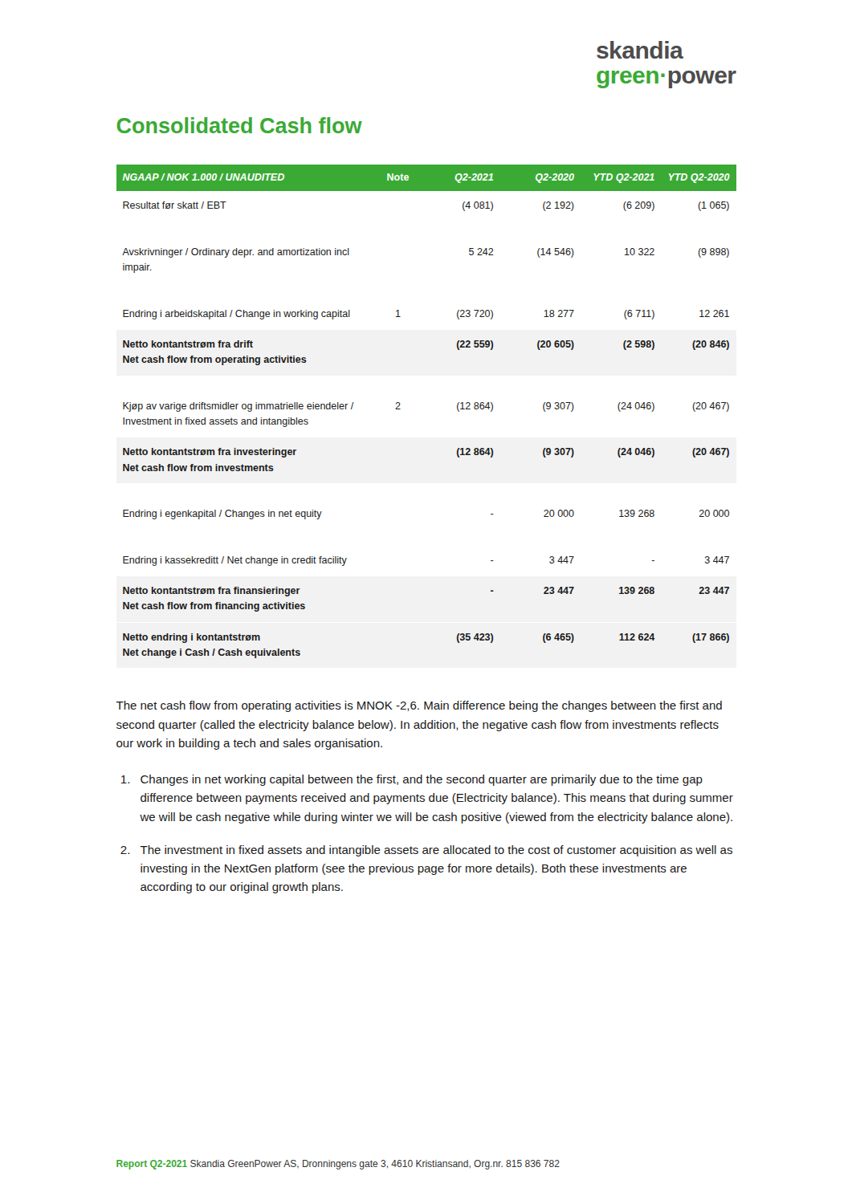skandia
green·power
Consolidated Cash flow
| NGAAP / NOK 1.000 / UNAUDITED | Note | Q2-2021 | Q2-2020 | YTD Q2-2021 | YTD Q2-2020 |
| --- | --- | --- | --- | --- | --- |
| Resultat før skatt / EBT | | (4 081) | (2 192) | (6 209) | (1 065) |
| Avskrivninger / Ordinary depr. and amortization incl impair. | | 5 242 | (14 546) | 10 322 | (9 898) |
| Endring i arbeidskapital / Change in working capital | 1 | (23 720) | 18 277 | (6 711) | 12 261 |
| Netto kontantstrøm fra drift Net cash flow from operating activities | | (22 559) | (20 605) | (2 598) | (20 846) |
| Kjøp av varige driftsmidler og immatrielle eiendeler / Investment in fixed assets and intangibles | 2 | (12 864) | (9 307) | (24 046) | (20 467) |
| Netto kontantstrøm fra investeringer Net cash flow from investments | | (12 864) | (9 307) | (24 046) | (20 467) |
| Endring i egenkapital / Changes in net equity | | - | 20 000 | 139 268 | 20 000 |
| Endring i kassekreditt / Net change in credit facility | | - | 3 447 | - | 3 447 |
| Netto kontantstrøm fra finansieringer Net cash flow from financing activities | | - | 23 447 | 139 268 | 23 447 |
| Netto endring i kontantstrøm Net change i Cash / Cash equivalents | | (35 423) | (6 465) | 112 624 | (17 866) |
The net cash flow from operating activities is MNOK -2,6. Main difference being the changes between the first and second quarter (called the electricity balance below). In addition, the negative cash flow from investments reflects our work in building a tech and sales organisation.
Changes in net working capital between the first, and the second quarter are primarily due to the time gap difference between payments received and payments due (Electricity balance). This means that during summer we will be cash negative while during winter we will be cash positive (viewed from the electricity balance alone).
The investment in fixed assets and intangible assets are allocated to the cost of customer acquisition as well as investing in the NextGen platform (see the previous page for more details). Both these investments are according to our original growth plans.
Report Q2-2021 Skandia GreenPower AS, Dronningens gate 3, 4610 Kristiansand, Org.nr. 815 836 782